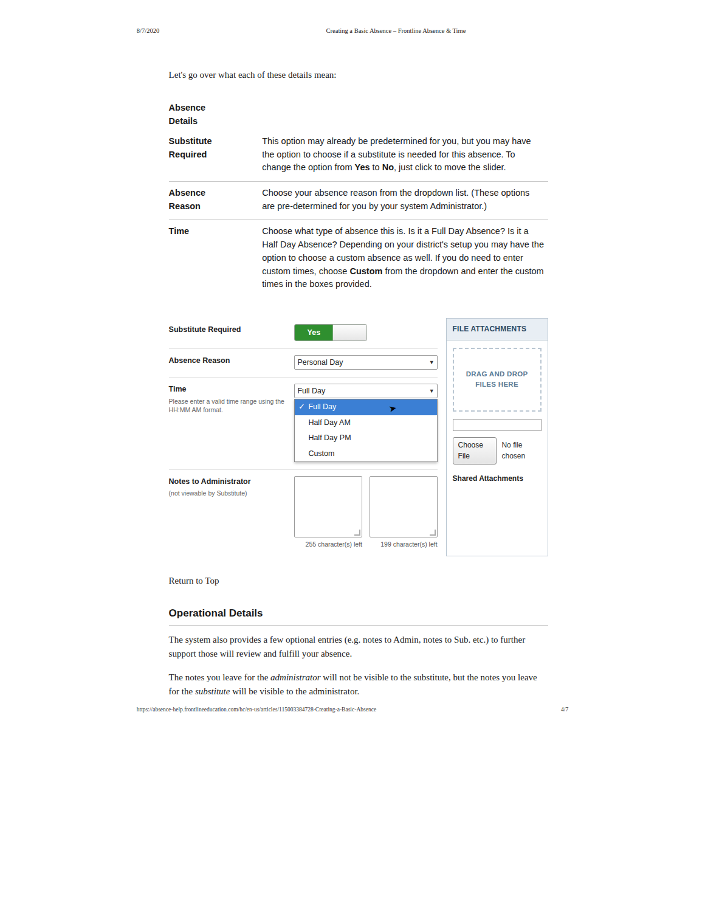8/7/2020 Creating a Basic Absence – Frontline Absence & Time
Let's go over what each of these details mean:
| Absence Details | |
| --- | --- |
| Substitute Required | This option may already be predetermined for you, but you may have the option to choose if a substitute is needed for this absence. To change the option from Yes to No , just click to move the slider. |
| Absence Reason | Choose your absence reason from the dropdown list. (These options are pre-determined for you by your system Administrator.) |
| Time | Choose what type of absence this is. Is it a Full Day Absence? Is it a Half Day Absence? Depending on your district's setup you may have the option to choose a custom absence as well. If you do need to enter custom times, choose Custom from the dropdown and enter the custom times in the boxes provided. |
Substitute Required
Yes
Absence Reason
Personal Day▼
Time Please enter a valid time range using the HH:MM AM format.
Full Day▼
Full Day
Half Day AM
Half Day PM
Custom
➤
Notes to Administrator (not viewable by Substitute)
255 character(s) left
199 character(s) left
FILE ATTACHMENTS
DRAG AND DROP
FILES HERE
Choose File No file chosen
Shared Attachments
Return to Top
Operational Details
The system also provides a few optional entries (e.g. notes to Admin, notes to Sub. etc.) to further support those will review and fulfill your absence.
The notes you leave for the administrator will not be visible to the substitute, but the notes you leave for the substitute will be visible to the administrator.
https://absence-help.frontlineeducation.com/hc/en-us/articles/115003384728-Creating-a-Basic-Absence 4/7